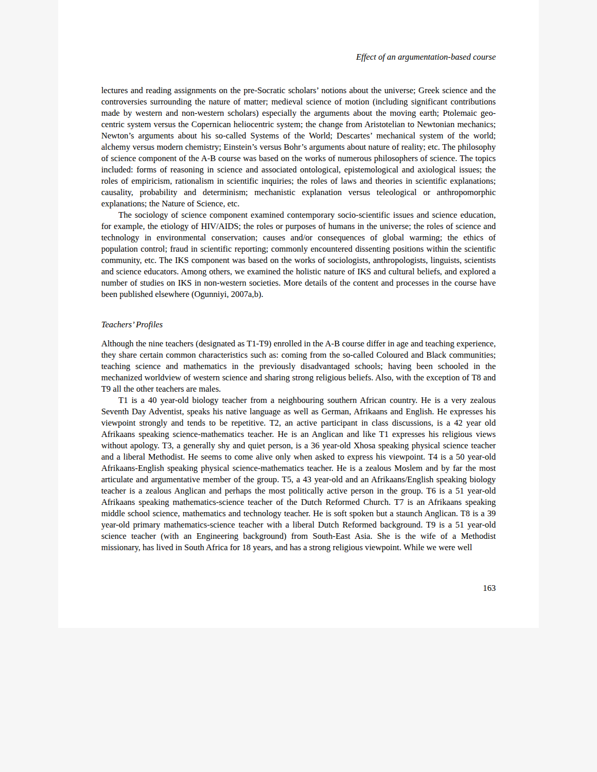Effect of an argumentation-based course
lectures and reading assignments on the pre-Socratic scholars’ notions about the universe; Greek science and the controversies surrounding the nature of matter; medieval science of motion (including significant contributions made by western and non-western scholars) especially the arguments about the moving earth; Ptolemaic geo-centric system versus the Copernican heliocentric system; the change from Aristotelian to Newtonian mechanics; Newton’s arguments about his so-called Systems of the World; Descartes’ mechanical system of the world; alchemy versus modern chemistry; Einstein’s versus Bohr’s arguments about nature of reality; etc. The philosophy of science component of the A-B course was based on the works of numerous philosophers of science. The topics included: forms of reasoning in science and associated ontological, epistemological and axiological issues; the roles of empiricism, rationalism in scientific inquiries; the roles of laws and theories in scientific explanations; causality, probability and determinism; mechanistic explanation versus teleological or anthropomorphic explanations; the Nature of Science, etc.
The sociology of science component examined contemporary socio-scientific issues and science education, for example, the etiology of HIV/AIDS; the roles or purposes of humans in the universe; the roles of science and technology in environmental conservation; causes and/or consequences of global warming; the ethics of population control; fraud in scientific reporting; commonly encountered dissenting positions within the scientific community, etc. The IKS component was based on the works of sociologists, anthropologists, linguists, scientists and science educators. Among others, we examined the holistic nature of IKS and cultural beliefs, and explored a number of studies on IKS in non-western societies. More details of the content and processes in the course have been published elsewhere (Ogunniyi, 2007a,b).
Teachers’ Profiles
Although the nine teachers (designated as T1-T9) enrolled in the A-B course differ in age and teaching experience, they share certain common characteristics such as: coming from the so-called Coloured and Black communities; teaching science and mathematics in the previously disadvantaged schools; having been schooled in the mechanized worldview of western science and sharing strong religious beliefs. Also, with the exception of T8 and T9 all the other teachers are males.
T1 is a 40 year-old biology teacher from a neighbouring southern African country. He is a very zealous Seventh Day Adventist, speaks his native language as well as German, Afrikaans and English. He expresses his viewpoint strongly and tends to be repetitive. T2, an active participant in class discussions, is a 42 year old Afrikaans speaking science-mathematics teacher. He is an Anglican and like T1 expresses his religious views without apology. T3, a generally shy and quiet person, is a 36 year-old Xhosa speaking physical science teacher and a liberal Methodist. He seems to come alive only when asked to express his viewpoint. T4 is a 50 year-old Afrikaans-English speaking physical science-mathematics teacher. He is a zealous Moslem and by far the most articulate and argumentative member of the group. T5, a 43 year-old and an Afrikaans/English speaking biology teacher is a zealous Anglican and perhaps the most politically active person in the group. T6 is a 51 year-old Afrikaans speaking mathematics-science teacher of the Dutch Reformed Church. T7 is an Afrikaans speaking middle school science, mathematics and technology teacher. He is soft spoken but a staunch Anglican. T8 is a 39 year-old primary mathematics-science teacher with a liberal Dutch Reformed background. T9 is a 51 year-old science teacher (with an Engineering background) from South-East Asia. She is the wife of a Methodist missionary, has lived in South Africa for 18 years, and has a strong religious viewpoint. While we were well
163